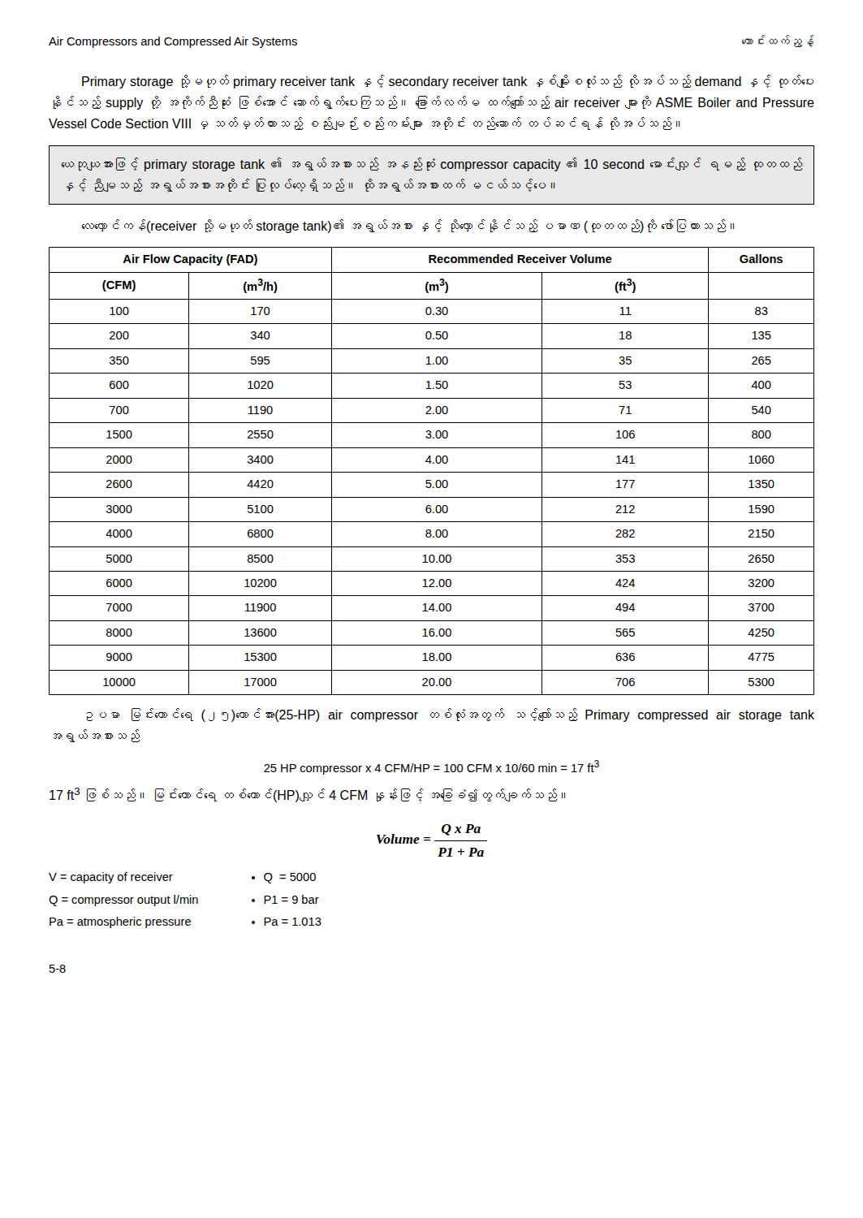Air Compressors and Compressed Air Systems ကောင်းထက်ညွန့်
Primary storage သို့မဟုတ် primary receiver tank နှင့် secondary receiver tank နှစ်မျိုးစလုံးသည် လိုအပ်သည့် demand နှင့် ထုတ်ပေးနိုင်သည့် supply တို့ အကိုက်ညီဆုံး ဖြစ်အောင် ဆောက်ရွက်ပေးကြသည်။ ခြောက်လက်မ ထက်ကျော်သည့် air receiver များကို ASME Boiler and Pressure Vessel Code Section VIII မှ သတ်မှတ်ထားသည့် စည်းမျဉ်းစည်းကမ်းများ အတိုင်း တည်ဆောက် တပ်ဆင်ရန် လိုအပ်သည်။
ယေဘုယျအားဖြင့် primary storage tank ၏ အရွယ်အစားသည် အနည်းဆုံး compressor capacity ၏ 10 second မောင်းလျှင် ရမည့် ထုတထည်နှင့် ညီမျသည့် အရွယ်အစားအတိုင်း ပြုလုပ်လေ့ရှိသည်။ ထိုအရွယ်အစားထက် မငယ်သင့်ပေ။
လေလှောင်ကန်(receiver သို့မဟုတ် storage tank)၏ အရွယ်အစား နှင့် သိုလှောင်နိုင်သည့် ပမာဏ (ထုတထည်)ကို ဖော်ပြထားသည်။
| Air Flow Capacity (FAD) | Recommended Receiver Volume | Gallons |
| --- | --- | --- |
| (CFM) | (m 3 /h) | (m 3 ) | (ft 3 ) | |
| 100 | 170 | 0.30 | 11 | 83 |
| 200 | 340 | 0.50 | 18 | 135 |
| 350 | 595 | 1.00 | 35 | 265 |
| 600 | 1020 | 1.50 | 53 | 400 |
| 700 | 1190 | 2.00 | 71 | 540 |
| 1500 | 2550 | 3.00 | 106 | 800 |
| 2000 | 3400 | 4.00 | 141 | 1060 |
| 2600 | 4420 | 5.00 | 177 | 1350 |
| 3000 | 5100 | 6.00 | 212 | 1590 |
| 4000 | 6800 | 8.00 | 282 | 2150 |
| 5000 | 8500 | 10.00 | 353 | 2650 |
| 6000 | 10200 | 12.00 | 424 | 3200 |
| 7000 | 11900 | 14.00 | 494 | 3700 |
| 8000 | 13600 | 16.00 | 565 | 4250 |
| 9000 | 15300 | 18.00 | 636 | 4775 |
| 10000 | 17000 | 20.00 | 706 | 5300 |
ဥပမာ မြင်းကောင်ရေ (၂၅)ကောင်အား(25-HP) air compressor တစ်လုံးအတွက် သင့်လျော်သည့် Primary compressed air storage tank အရွယ်အစားသည်
25 HP compressor x 4 CFM/HP = 100 CFM x 10/60 min = 17 ft3
17 ft3 ဖြစ်သည်။ မြင်းကောင်ရေ တစ်ကောင်(HP)လျှင် 4 CFM နှုန်းဖြင့် အခြေခံ၍တွက်ချက်သည်။
Volume = Q x Pa P1 + Pa
V = capacity of receiver
Q = compressor output l/min
Pa = atmospheric pressure
Q = 5000
P1 = 9 bar
Pa = 1.013
5-8